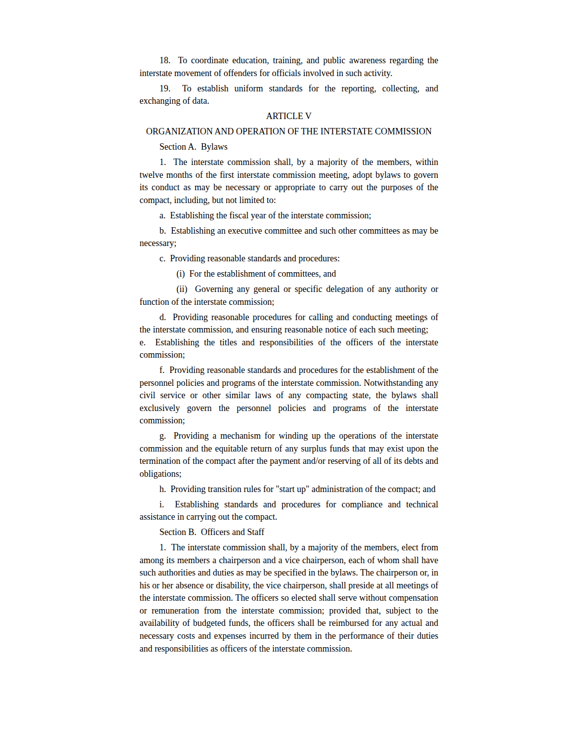18. To coordinate education, training, and public awareness regarding the interstate movement of offenders for officials involved in such activity.
19. To establish uniform standards for the reporting, collecting, and exchanging of data.
ARTICLE V
ORGANIZATION AND OPERATION OF THE INTERSTATE COMMISSION
Section A. Bylaws
1. The interstate commission shall, by a majority of the members, within twelve months of the first interstate commission meeting, adopt bylaws to govern its conduct as may be necessary or appropriate to carry out the purposes of the compact, including, but not limited to:
a. Establishing the fiscal year of the interstate commission;
b. Establishing an executive committee and such other committees as may be necessary;
c. Providing reasonable standards and procedures:
(i) For the establishment of committees, and
(ii) Governing any general or specific delegation of any authority or function of the interstate commission;
d. Providing reasonable procedures for calling and conducting meetings of the interstate commission, and ensuring reasonable notice of each such meeting; e. Establishing the titles and responsibilities of the officers of the interstate commission;
f. Providing reasonable standards and procedures for the establishment of the personnel policies and programs of the interstate commission. Notwithstanding any civil service or other similar laws of any compacting state, the bylaws shall exclusively govern the personnel policies and programs of the interstate commission;
g. Providing a mechanism for winding up the operations of the interstate commission and the equitable return of any surplus funds that may exist upon the termination of the compact after the payment and/or reserving of all of its debts and obligations;
h. Providing transition rules for "start up" administration of the compact; and
i. Establishing standards and procedures for compliance and technical assistance in carrying out the compact.
Section B. Officers and Staff
1. The interstate commission shall, by a majority of the members, elect from among its members a chairperson and a vice chairperson, each of whom shall have such authorities and duties as may be specified in the bylaws. The chairperson or, in his or her absence or disability, the vice chairperson, shall preside at all meetings of the interstate commission. The officers so elected shall serve without compensation or remuneration from the interstate commission; provided that, subject to the availability of budgeted funds, the officers shall be reimbursed for any actual and necessary costs and expenses incurred by them in the performance of their duties and responsibilities as officers of the interstate commission.